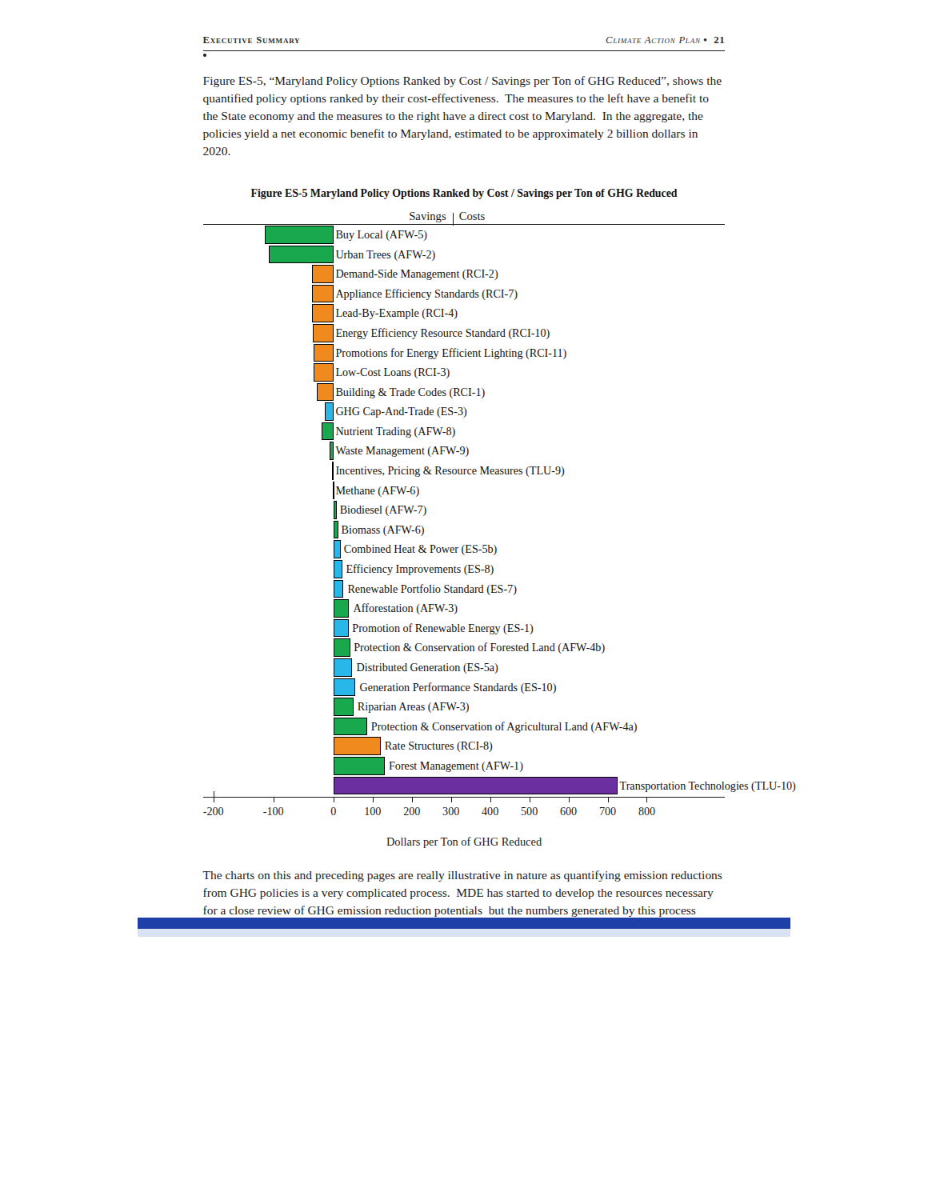Executive Summary
Climate Action Plan• 21
Figure ES-5, “Maryland Policy Options Ranked by Cost / Savings per Ton of GHG Reduced”, shows the quantified policy options ranked by their cost-effectiveness. The measures to the left have a benefit to the State economy and the measures to the right have a direct cost to Maryland. In the aggregate, the policies yield a net economic benefit to Maryland, estimated to be approximately 2 billion dollars in 2020.
Figure ES-5 Maryland Policy Options Ranked by Cost / Savings per Ton of GHG Reduced
Savings Costs
Horizontal scale mapping (percent of chart width): -200 -> 2.0% ; 0 -> 25.0% ; 800 -> 85.0% => 1 unit = 0.075% ; 100 units = 7.5%
Buy Local (AFW-5)
Urban Trees (AFW-2)
Demand-Side Management (RCI-2)
Appliance Efficiency Standards (RCI-7)
Lead-By-Example (RCI-4)
Energy Efficiency Resource Standard (RCI-10)
Promotions for Energy Efficient Lighting (RCI-11)
Low-Cost Loans (RCI-3)
Building & Trade Codes (RCI-1)
GHG Cap-And-Trade (ES-3)
Nutrient Trading (AFW-8)
Waste Management (AFW-9)
Incentives, Pricing & Resource Measures (TLU-9)
Methane (AFW-6)
Biodiesel (AFW-7)
Biomass (AFW-6)
Combined Heat & Power (ES-5b)
Efficiency Improvements (ES-8)
Renewable Portfolio Standard (ES-7)
Afforestation (AFW-3)
Promotion of Renewable Energy (ES-1)
Protection & Conservation of Forested Land (AFW-4b)
Distributed Generation (ES-5a)
Generation Performance Standards (ES-10)
Riparian Areas (AFW-3)
Protection & Conservation of Agricultural Land (AFW-4a)
Rate Structures (RCI-8)
Forest Management (AFW-1)
Transportation Technologies (TLU-10)
-200
-100
0
100
200
300
400
500
600
700
800
Dollars per Ton of GHG Reduced
The charts on this and preceding pages are really illustrative in nature as quantifying emission reductions from GHG policies is a very complicated process. MDE has started to develop the resources necessary for a close review of GHG emission reduction potentials but the numbers generated by this process should be considered to be “based on the best available estimates” – they are in no way perfect.